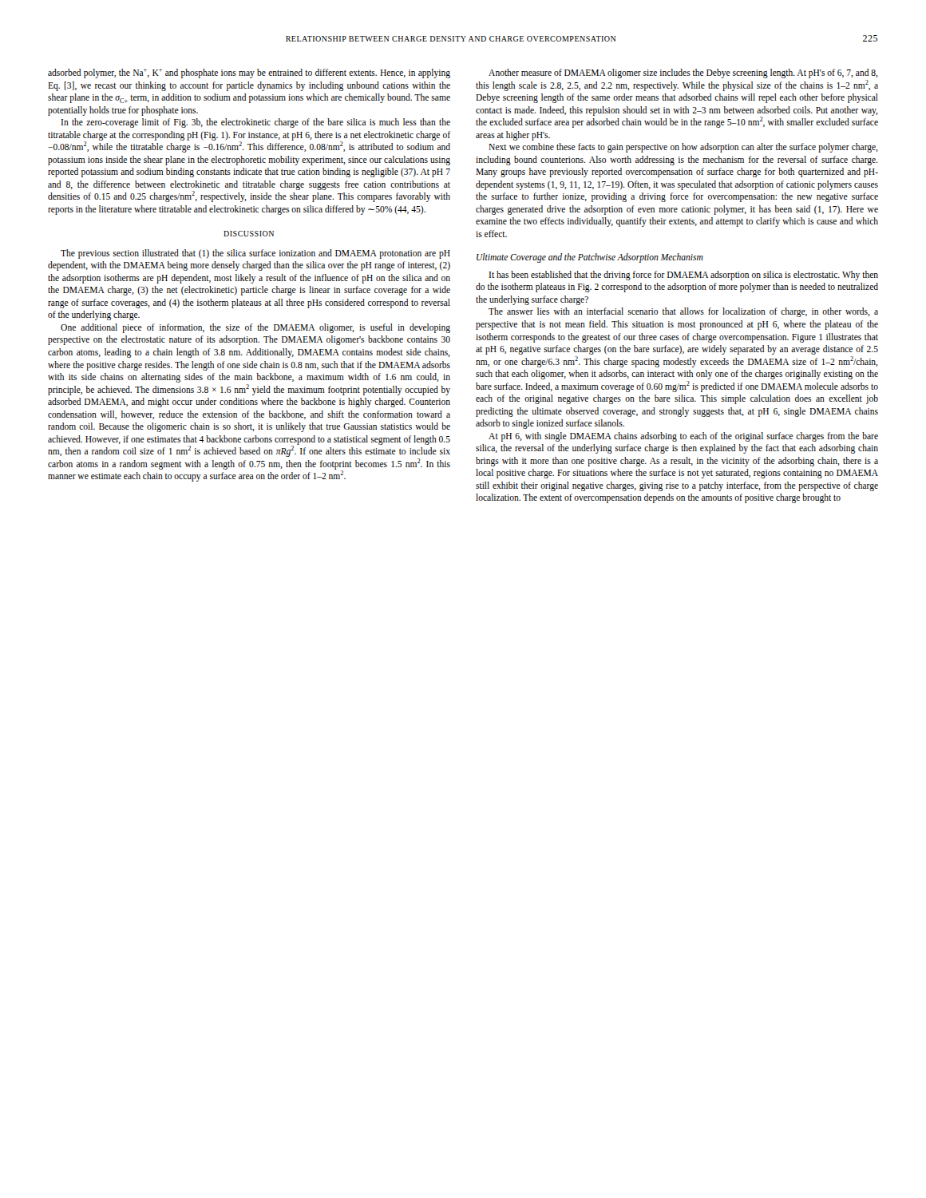Relationship Between Charge Density and Charge Overcompensation
225
adsorbed polymer, the Na+, K+ and phosphate ions may be entrained to different extents. Hence, in applying Eq. [3], we recast our thinking to account for particle dynamics by including unbound cations within the shear plane in the σC+ term, in addition to sodium and potassium ions which are chemically bound. The same potentially holds true for phosphate ions.
In the zero-coverage limit of Fig. 3b, the electrokinetic charge of the bare silica is much less than the titratable charge at the corresponding pH (Fig. 1). For instance, at pH 6, there is a net electrokinetic charge of −0.08/nm2, while the titratable charge is −0.16/nm2. This difference, 0.08/nm2, is attributed to sodium and potassium ions inside the shear plane in the electrophoretic mobility experiment, since our calculations using reported potassium and sodium binding constants indicate that true cation binding is negligible (37). At pH 7 and 8, the difference between electrokinetic and titratable charge suggests free cation contributions at densities of 0.15 and 0.25 charges/nm2, respectively, inside the shear plane. This compares favorably with reports in the literature where titratable and electrokinetic charges on silica differed by ∼50% (44, 45).
Discussion
The previous section illustrated that (1) the silica surface ionization and DMAEMA protonation are pH dependent, with the DMAEMA being more densely charged than the silica over the pH range of interest, (2) the adsorption isotherms are pH dependent, most likely a result of the influence of pH on the silica and on the DMAEMA charge, (3) the net (electrokinetic) particle charge is linear in surface coverage for a wide range of surface coverages, and (4) the isotherm plateaus at all three pHs considered correspond to reversal of the underlying charge.
One additional piece of information, the size of the DMAEMA oligomer, is useful in developing perspective on the electrostatic nature of its adsorption. The DMAEMA oligomer's backbone contains 30 carbon atoms, leading to a chain length of 3.8 nm. Additionally, DMAEMA contains modest side chains, where the positive charge resides. The length of one side chain is 0.8 nm, such that if the DMAEMA adsorbs with its side chains on alternating sides of the main backbone, a maximum width of 1.6 nm could, in principle, be achieved. The dimensions 3.8 × 1.6 nm2 yield the maximum footprint potentially occupied by adsorbed DMAEMA, and might occur under conditions where the backbone is highly charged. Counterion condensation will, however, reduce the extension of the backbone, and shift the conformation toward a random coil. Because the oligomeric chain is so short, it is unlikely that true Gaussian statistics would be achieved. However, if one estimates that 4 backbone carbons correspond to a statistical segment of length 0.5 nm, then a random coil size of 1 nm2 is achieved based on πRg2. If one alters this estimate to include six carbon atoms in a random segment with a length of 0.75 nm, then the footprint becomes 1.5 nm2. In this manner we estimate each chain to occupy a surface area on the order of 1–2 nm2.
Another measure of DMAEMA oligomer size includes the Debye screening length. At pH's of 6, 7, and 8, this length scale is 2.8, 2.5, and 2.2 nm, respectively. While the physical size of the chains is 1–2 nm2, a Debye screening length of the same order means that adsorbed chains will repel each other before physical contact is made. Indeed, this repulsion should set in with 2–3 nm between adsorbed coils. Put another way, the excluded surface area per adsorbed chain would be in the range 5–10 nm2, with smaller excluded surface areas at higher pH's.
Next we combine these facts to gain perspective on how adsorption can alter the surface polymer charge, including bound counterions. Also worth addressing is the mechanism for the reversal of surface charge. Many groups have previously reported overcompensation of surface charge for both quarternized and pH-dependent systems (1, 9, 11, 12, 17–19). Often, it was speculated that adsorption of cationic polymers causes the surface to further ionize, providing a driving force for overcompensation: the new negative surface charges generated drive the adsorption of even more cationic polymer, it has been said (1, 17). Here we examine the two effects individually, quantify their extents, and attempt to clarify which is cause and which is effect.
Ultimate Coverage and the Patchwise Adsorption Mechanism
It has been established that the driving force for DMAEMA adsorption on silica is electrostatic. Why then do the isotherm plateaus in Fig. 2 correspond to the adsorption of more polymer than is needed to neutralized the underlying surface charge?
The answer lies with an interfacial scenario that allows for localization of charge, in other words, a perspective that is not mean field. This situation is most pronounced at pH 6, where the plateau of the isotherm corresponds to the greatest of our three cases of charge overcompensation. Figure 1 illustrates that at pH 6, negative surface charges (on the bare surface), are widely separated by an average distance of 2.5 nm, or one charge/6.3 nm2. This charge spacing modestly exceeds the DMAEMA size of 1–2 nm2/chain, such that each oligomer, when it adsorbs, can interact with only one of the charges originally existing on the bare surface. Indeed, a maximum coverage of 0.60 mg/m2 is predicted if one DMAEMA molecule adsorbs to each of the original negative charges on the bare silica. This simple calculation does an excellent job predicting the ultimate observed coverage, and strongly suggests that, at pH 6, single DMAEMA chains adsorb to single ionized surface silanols.
At pH 6, with single DMAEMA chains adsorbing to each of the original surface charges from the bare silica, the reversal of the underlying surface charge is then explained by the fact that each adsorbing chain brings with it more than one positive charge. As a result, in the vicinity of the adsorbing chain, there is a local positive charge. For situations where the surface is not yet saturated, regions containing no DMAEMA still exhibit their original negative charges, giving rise to a patchy interface, from the perspective of charge localization. The extent of overcompensation depends on the amounts of positive charge brought to